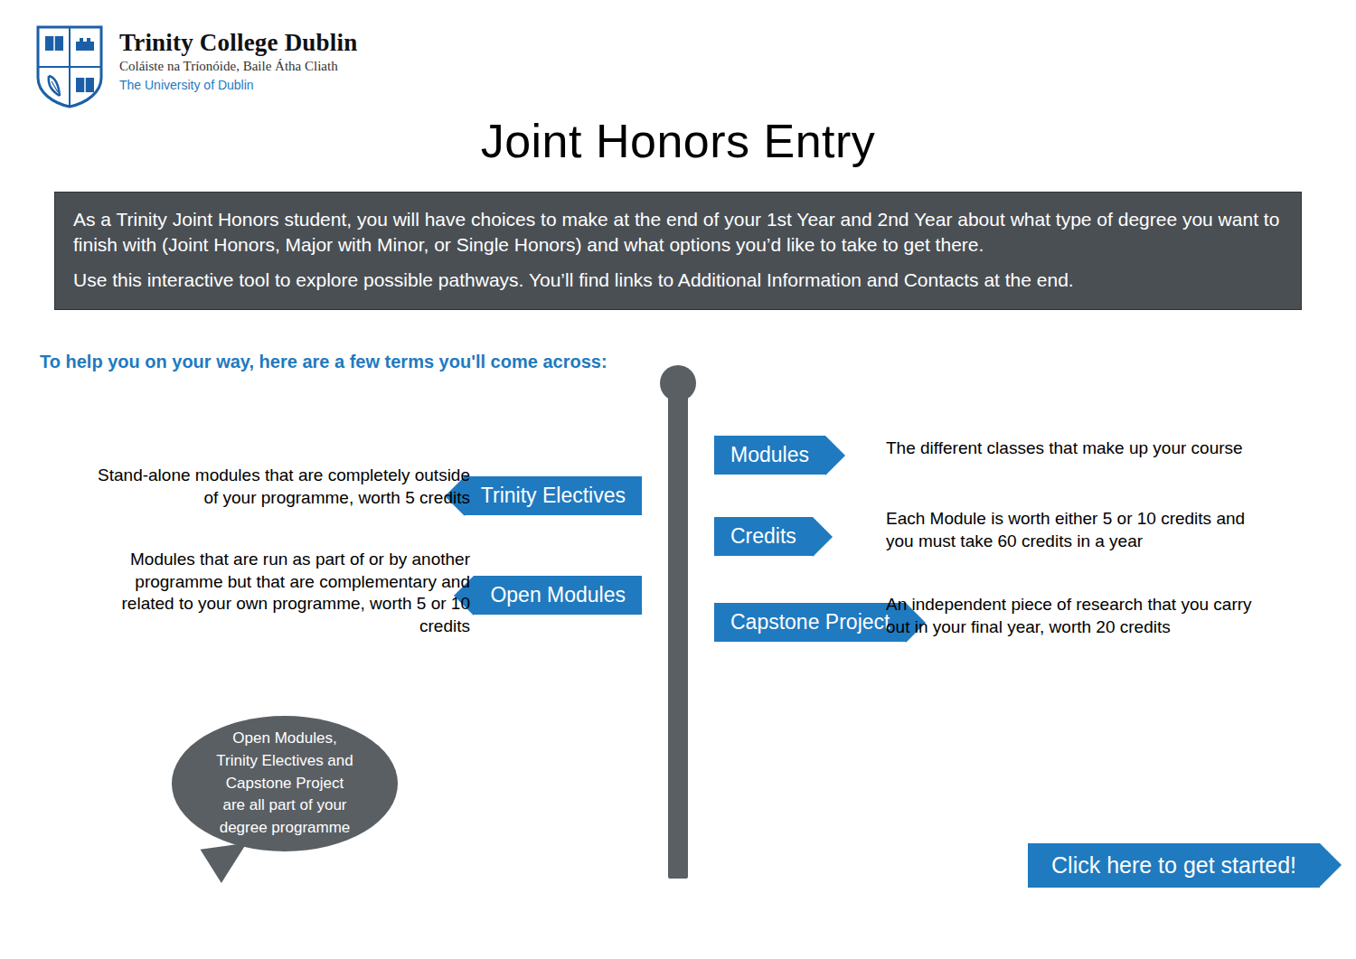Trinity College Dublin
Coláiste na Tríonóide, Baile Átha Cliath
The University of Dublin
Joint Honors Entry
As a Trinity Joint Honors student, you will have choices to make at the end of your 1st Year and 2nd Year about what type of degree you want to finish with (Joint Honors, Major with Minor, or Single Honors) and what options you’d like to take to get there.
Use this interactive tool to explore possible pathways. You’ll find links to Additional Information and Contacts at the end.
To help you on your way, here are a few terms you'll come across:
Modules
The different classes that make up your course
Credits
Each Module is worth either 5 or 10 credits and you must take 60 credits in a year
Capstone Project
An independent piece of research that you carry out in your final year, worth 20 credits
Trinity Electives
Stand-alone modules that are completely outside of your programme, worth 5 credits
Open Modules
Modules that are run as part of or by another programme but that are complementary and related to your own programme, worth 5 or 10 credits
Open Modules,
Trinity Electives and
Capstone Project
are all part of your
degree programme
Click here to get started!